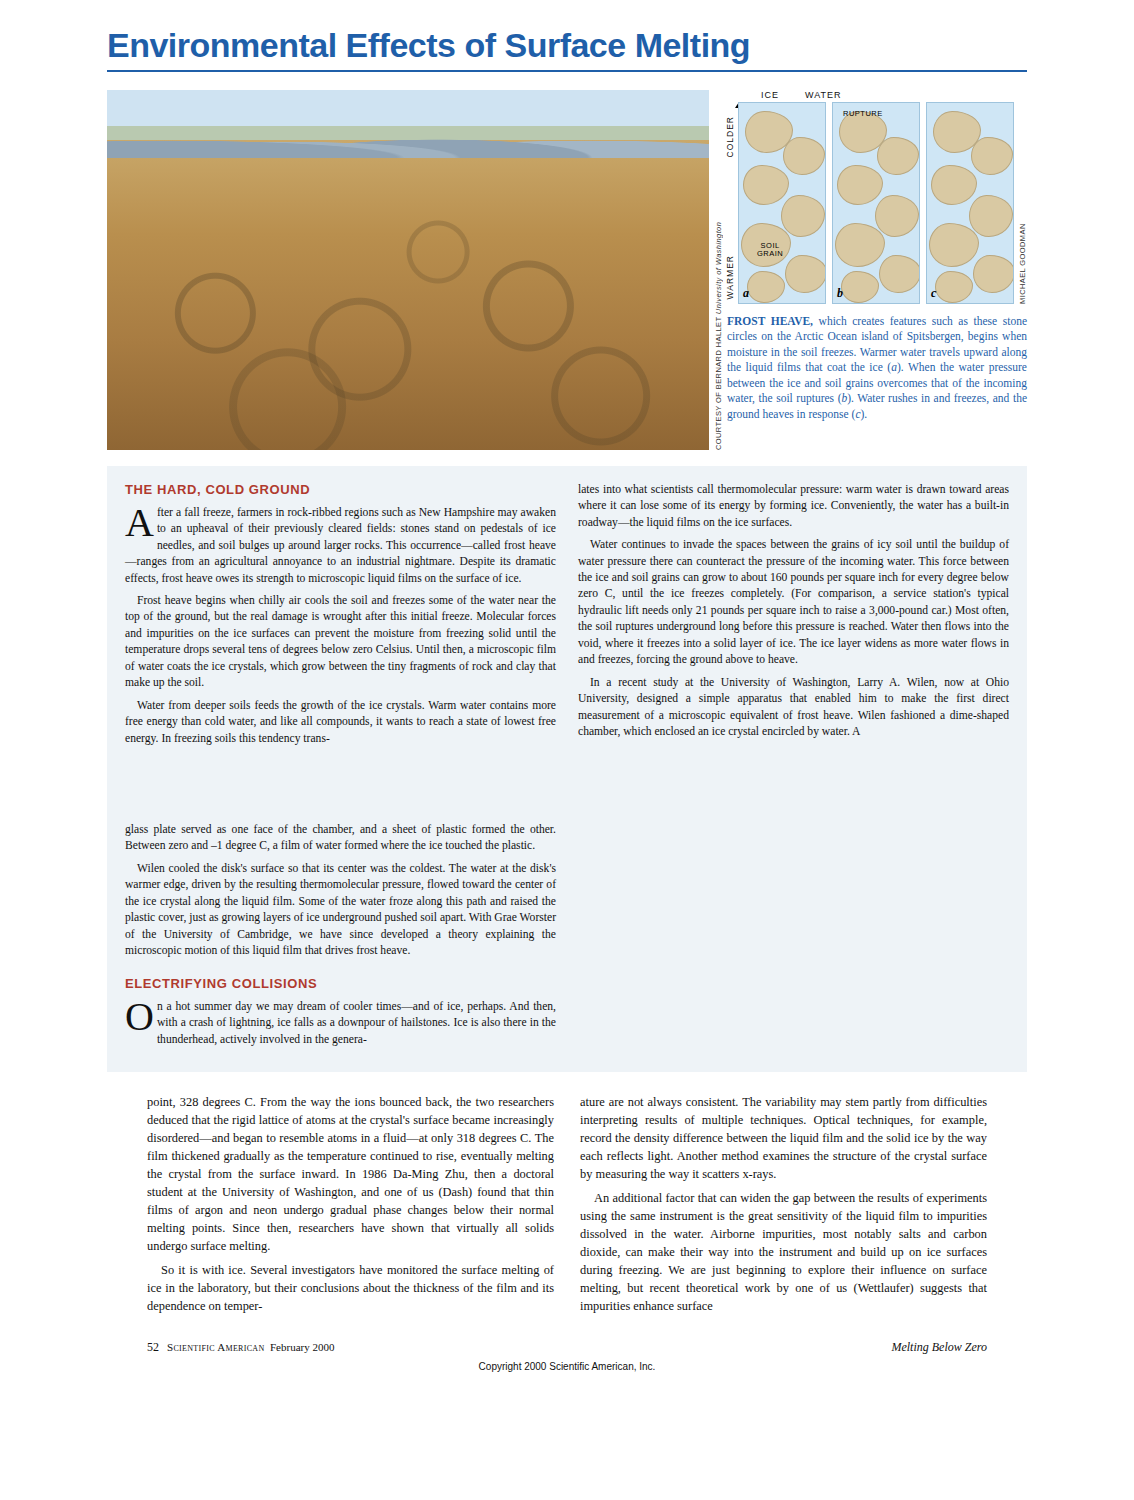Environmental Effects of Surface Melting
COURTESY OF BERNARD HALLET University of Washington
ICE WATER
COLDER
WARMER
SOIL
GRAIN
a
RUPTURE
b
c
MICHAEL GOODMAN
FROST HEAVE, which creates features such as these stone circles on the Arctic Ocean island of Spitsbergen, begins when moisture in the soil freezes. Warmer water travels upward along the liquid films that coat the ice (a). When the water pressure between the ice and soil grains overcomes that of the incoming water, the soil ruptures (b). Water rushes in and freezes, and the ground heaves in response (c).
THE HARD, COLD GROUND
After a fall freeze, farmers in rock-ribbed regions such as New Hampshire may awaken to an upheaval of their previously cleared fields: stones stand on pedestals of ice needles, and soil bulges up around larger rocks. This occurrence—called frost heave—ranges from an agricultural annoyance to an industrial nightmare. Despite its dramatic effects, frost heave owes its strength to microscopic liquid films on the surface of ice.
Frost heave begins when chilly air cools the soil and freezes some of the water near the top of the ground, but the real damage is wrought after this initial freeze. Molecular forces and impurities on the ice surfaces can prevent the moisture from freezing solid until the temperature drops several tens of degrees below zero Celsius. Until then, a microscopic film of water coats the ice crystals, which grow between the tiny fragments of rock and clay that make up the soil.
Water from deeper soils feeds the growth of the ice crystals. Warm water contains more free energy than cold water, and like all compounds, it wants to reach a state of lowest free energy. In freezing soils this tendency trans-
lates into what scientists call thermomolecular pressure: warm water is drawn toward areas where it can lose some of its energy by forming ice. Conveniently, the water has a built-in roadway—the liquid films on the ice surfaces.
Water continues to invade the spaces between the grains of icy soil until the buildup of water pressure there can counteract the pressure of the incoming water. This force between the ice and soil grains can grow to about 160 pounds per square inch for every degree below zero C, until the ice freezes completely. (For comparison, a service station's typical hydraulic lift needs only 21 pounds per square inch to raise a 3,000-pound car.) Most often, the soil ruptures underground long before this pressure is reached. Water then flows into the void, where it freezes into a solid layer of ice. The ice layer widens as more water flows in and freezes, forcing the ground above to heave.
In a recent study at the University of Washington, Larry A. Wilen, now at Ohio University, designed a simple apparatus that enabled him to make the first direct measurement of a microscopic equivalent of frost heave. Wilen fashioned a dime-shaped chamber, which enclosed an ice crystal encircled by water. A
glass plate served as one face of the chamber, and a sheet of plastic formed the other. Between zero and –1 degree C, a film of water formed where the ice touched the plastic.
Wilen cooled the disk's surface so that its center was the coldest. The water at the disk's warmer edge, driven by the resulting thermomolecular pressure, flowed toward the center of the ice crystal along the liquid film. Some of the water froze along this path and raised the plastic cover, just as growing layers of ice underground pushed soil apart. With Grae Worster of the University of Cambridge, we have since developed a theory explaining the microscopic motion of this liquid film that drives frost heave.
ELECTRIFYING COLLISIONS
On a hot summer day we may dream of cooler times—and of ice, perhaps. And then, with a crash of lightning, ice falls as a downpour of hailstones. Ice is also there in the thunderhead, actively involved in the genera-
point, 328 degrees C. From the way the ions bounced back, the two researchers deduced that the rigid lattice of atoms at the crystal's surface became increasingly disordered—and began to resemble atoms in a fluid—at only 318 degrees C. The film thickened gradually as the temperature continued to rise, eventually melting the crystal from the surface inward. In 1986 Da-Ming Zhu, then a doctoral student at the University of Washington, and one of us (Dash) found that thin films of argon and neon undergo gradual phase changes below their normal melting points. Since then, researchers have shown that virtually all solids undergo surface melting.
So it is with ice. Several investigators have monitored the surface melting of ice in the laboratory, but their conclusions about the thickness of the film and its dependence on temper-
ature are not always consistent. The variability may stem partly from difficulties interpreting results of multiple techniques. Optical techniques, for example, record the density difference between the liquid film and the solid ice by the way each reflects light. Another method examines the structure of the crystal surface by measuring the way it scatters x-rays.
An additional factor that can widen the gap between the results of experiments using the same instrument is the great sensitivity of the liquid film to impurities dissolved in the water. Airborne impurities, most notably salts and carbon dioxide, can make their way into the instrument and build up on ice surfaces during freezing. We are just beginning to explore their influence on surface melting, but recent theoretical work by one of us (Wettlaufer) suggests that impurities enhance surface
52 Scientific American February 2000
Melting Below Zero
Copyright 2000 Scientific American, Inc.